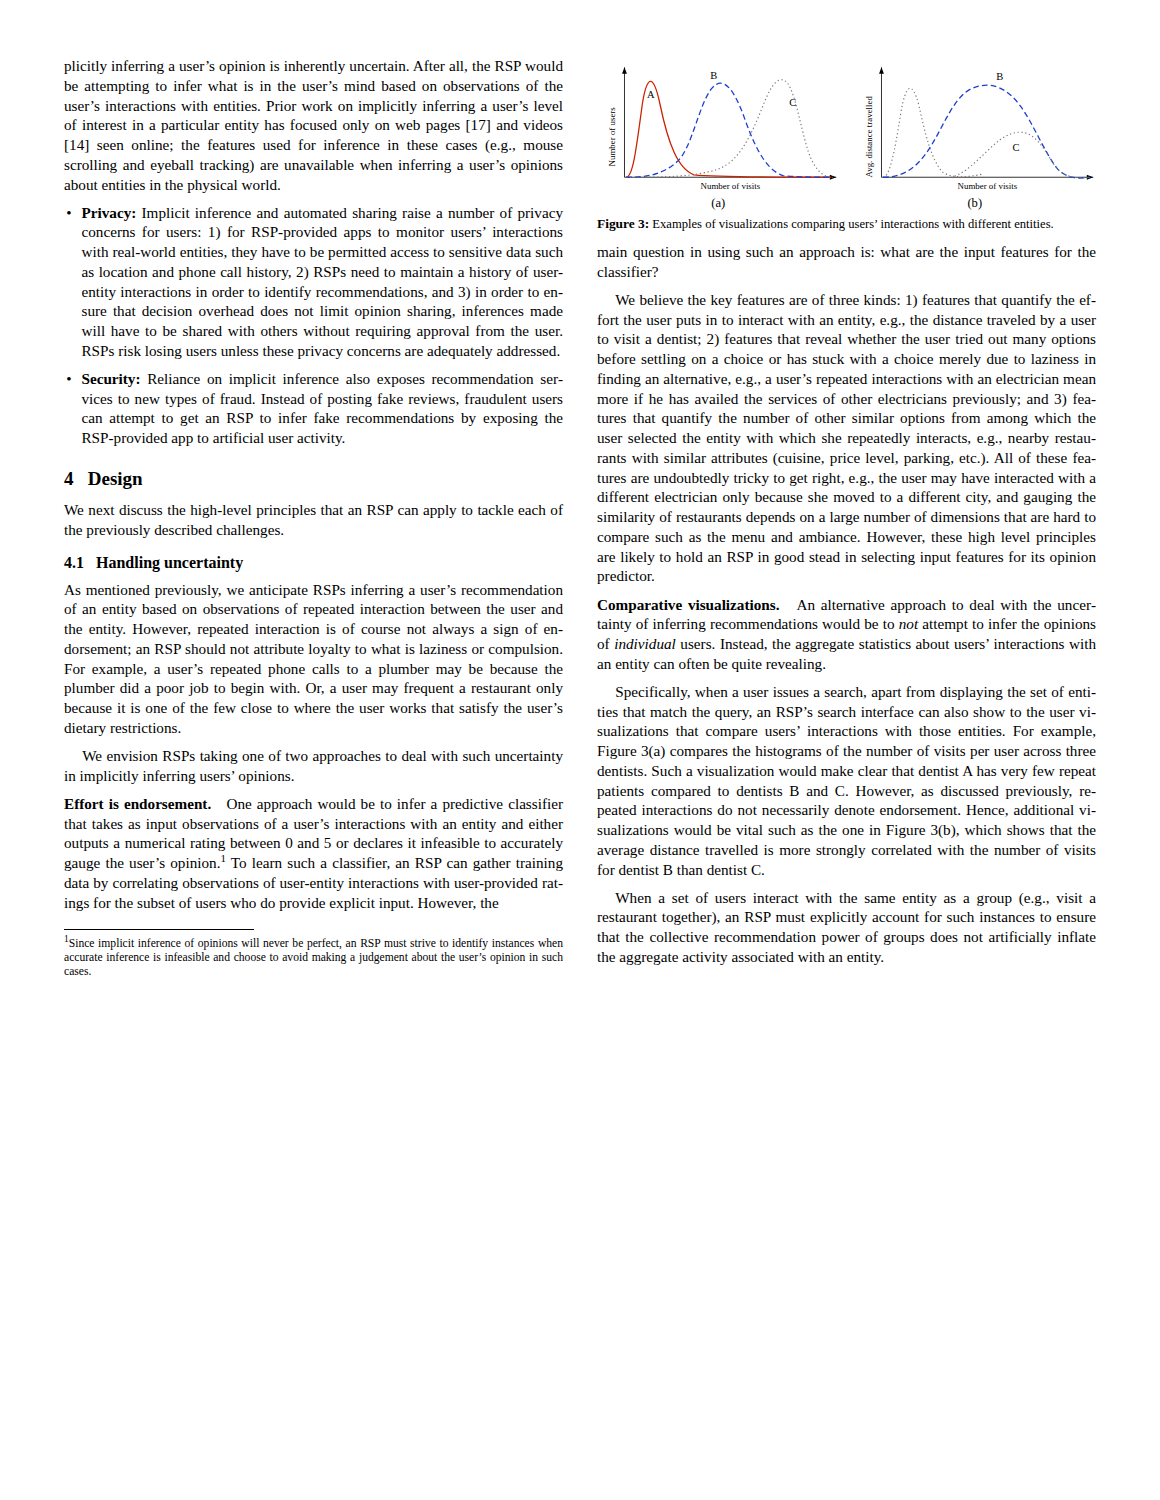plicitly inferring a user’s opinion is inherently uncertain. After all, the RSP would be attempting to infer what is in the user’s mind based on observations of the user’s interactions with entities. Prior work on implicitly inferring a user’s level of interest in a particular entity has focused only on web pages [17] and videos [14] seen online; the features used for inference in these cases (e.g., mouse scrolling and eyeball tracking) are unavailable when inferring a user’s opinions about entities in the physical world.
Privacy: Implicit inference and automated sharing raise a number of privacy concerns for users: 1) for RSP-provided apps to monitor users’ interactions with real-world entities, they have to be permitted access to sensitive data such as location and phone call history, 2) RSPs need to maintain a history of user-entity interactions in order to identify recommendations, and 3) in order to ensure that decision overhead does not limit opinion sharing, inferences made will have to be shared with others without requiring approval from the user. RSPs risk losing users unless these privacy concerns are adequately addressed.
Security: Reliance on implicit inference also exposes recommendation services to new types of fraud. Instead of posting fake reviews, fraudulent users can attempt to get an RSP to infer fake recommendations by exposing the RSP-provided app to artificial user activity.
4 Design
We next discuss the high-level principles that an RSP can apply to tackle each of the previously described challenges.
4.1 Handling uncertainty
As mentioned previously, we anticipate RSPs inferring a user’s recommendation of an entity based on observations of repeated interaction between the user and the entity. However, repeated interaction is of course not always a sign of endorsement; an RSP should not attribute loyalty to what is laziness or compulsion. For example, a user’s repeated phone calls to a plumber may be because the plumber did a poor job to begin with. Or, a user may frequent a restaurant only because it is one of the few close to where the user works that satisfy the user’s dietary restrictions.
We envision RSPs taking one of two approaches to deal with such uncertainty in implicitly inferring users’ opinions.
Effort is endorsement. One approach would be to infer a predictive classifier that takes as input observations of a user’s interactions with an entity and either outputs a numerical rating between 0 and 5 or declares it infeasible to accurately gauge the user’s opinion.1 To learn such a classifier, an RSP can gather training data by correlating observations of user-entity interactions with user-provided ratings for the subset of users who do provide explicit input. However, the
1Since implicit inference of opinions will never be perfect, an RSP must strive to identify instances when accurate inference is infeasible and choose to avoid making a judgement about the user’s opinion in such cases.
A B C Number of users Number of visits
(a)
B C Avg. distance travelled Number of visits
(b)
Figure 3: Examples of visualizations comparing users’ interactions with different entities.
main question in using such an approach is: what are the input features for the classifier?
We believe the key features are of three kinds: 1) features that quantify the effort the user puts in to interact with an entity, e.g., the distance traveled by a user to visit a dentist; 2) features that reveal whether the user tried out many options before settling on a choice or has stuck with a choice merely due to laziness in finding an alternative, e.g., a user’s repeated interactions with an electrician mean more if he has availed the services of other electricians previously; and 3) features that quantify the number of other similar options from among which the user selected the entity with which she repeatedly interacts, e.g., nearby restaurants with similar attributes (cuisine, price level, parking, etc.). All of these features are undoubtedly tricky to get right, e.g., the user may have interacted with a different electrician only because she moved to a different city, and gauging the similarity of restaurants depends on a large number of dimensions that are hard to compare such as the menu and ambiance. However, these high level principles are likely to hold an RSP in good stead in selecting input features for its opinion predictor.
Comparative visualizations. An alternative approach to deal with the uncertainty of inferring recommendations would be to not attempt to infer the opinions of individual users. Instead, the aggregate statistics about users’ interactions with an entity can often be quite revealing.
Specifically, when a user issues a search, apart from displaying the set of entities that match the query, an RSP’s search interface can also show to the user visualizations that compare users’ interactions with those entities. For example, Figure 3(a) compares the histograms of the number of visits per user across three dentists. Such a visualization would make clear that dentist A has very few repeat patients compared to dentists B and C. However, as discussed previously, repeated interactions do not necessarily denote endorsement. Hence, additional visualizations would be vital such as the one in Figure 3(b), which shows that the average distance travelled is more strongly correlated with the number of visits for dentist B than dentist C.
When a set of users interact with the same entity as a group (e.g., visit a restaurant together), an RSP must explicitly account for such instances to ensure that the collective recommendation power of groups does not artificially inflate the aggregate activity associated with an entity.